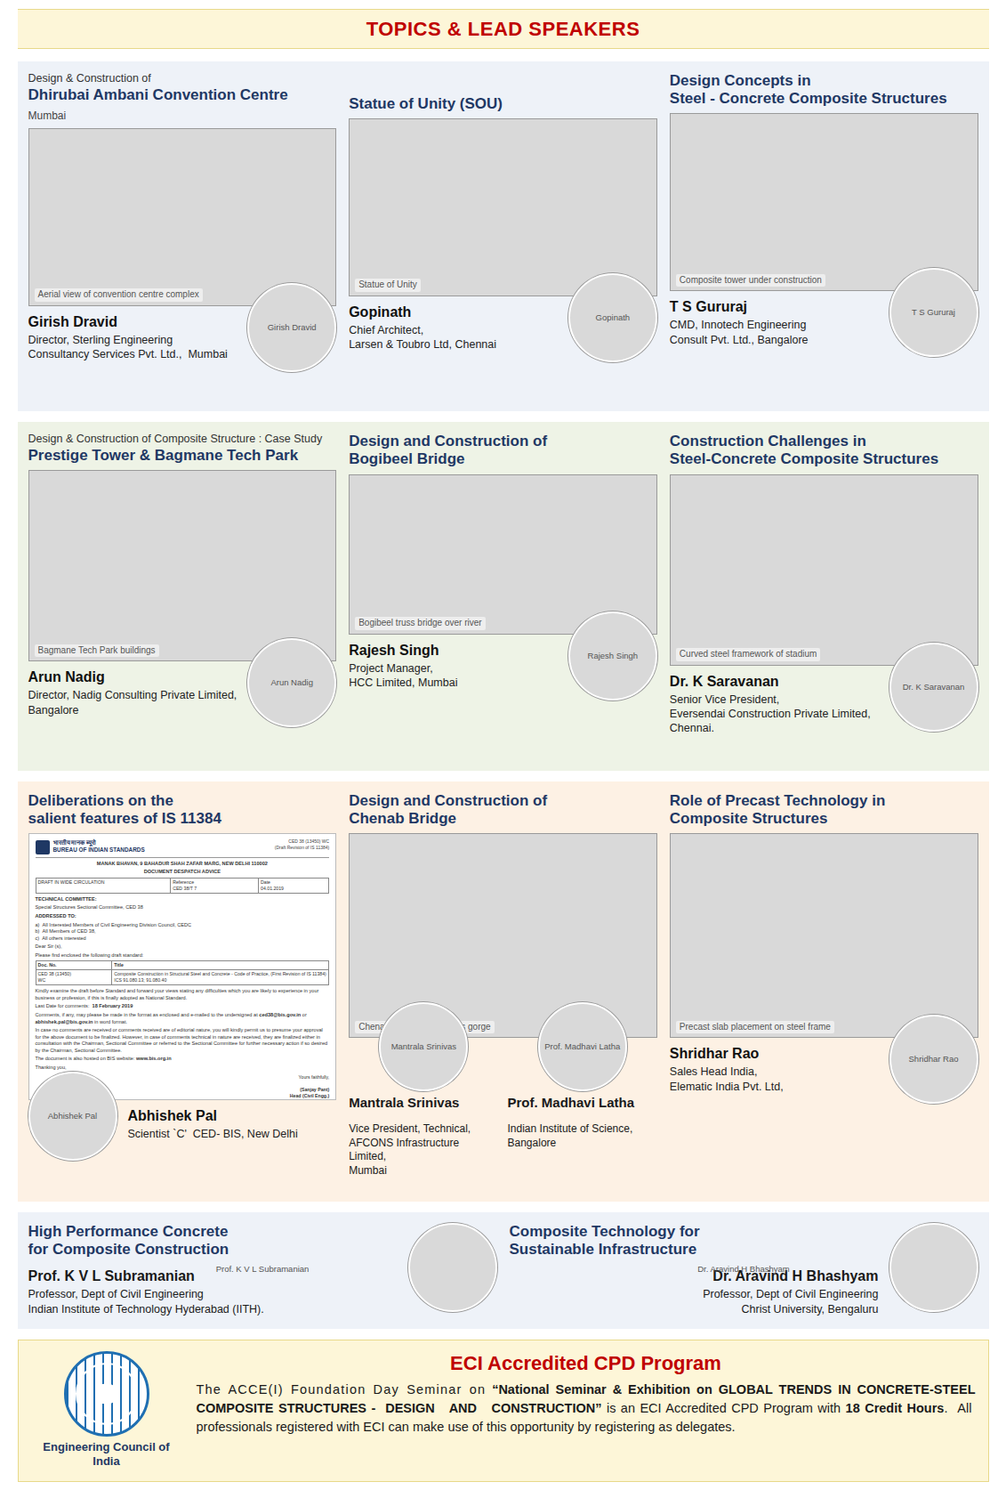Topics & Lead Speakers
Design & Construction of Dhirubai Ambani Convention Centre
Mumbai
Girish Dravid
Girish Dravid
Director, Sterling Engineering
Consultancy Services Pvt. Ltd., Mumbai
Statue of Unity (SOU)
Gopinath
Gopinath
Chief Architect,
Larsen & Toubro Ltd, Chennai
Design Concepts in Steel - Concrete Composite Structures
T S Gururaj
T S Gururaj
CMD, Innotech Engineering
Consult Pvt. Ltd., Bangalore
Design & Construction of Composite Structure : Case Study Prestige Tower & Bagmane Tech Park
Arun Nadig
Arun Nadig
Director, Nadig Consulting Private Limited,
Bangalore
Design and Construction of Bogibeel Bridge
Rajesh Singh
Rajesh Singh
Project Manager,
HCC Limited, Mumbai
Construction Challenges in Steel-Concrete Composite Structures
Dr. K Saravanan
Dr. K Saravanan
Senior Vice President,
Eversendai Construction Private Limited, Chennai.
Deliberations on the salient features of IS 11384
CED 38 (13450) WC
(Draft Revision of IS 11384)
भारतीय मानक ब्यूरो
BUREAU OF INDIAN STANDARDS
MANAK BHAVAN, 9 BAHADUR SHAH ZAFAR MARG, NEW DELHI 110002
DOCUMENT DESPATCH ADVICE
| DRAFT IN WIDE CIRCULATION | Reference CED 38/T 7 | Date 04.01.2019 |
TECHNICAL COMMITTEE:
Special Structures Sectional Committee, CED 38
ADDRESSED TO:
a) All Interested Members of Civil Engineering Division Council, CEDC
b) All Members of CED 38,
c) All others interested
Dear Sir (s),
Please find enclosed the following draft standard:
| Doc. No. | Title |
| --- | --- |
| CED 38 (13450) WC | Composite Construction in Structural Steel and Concrete - Code of Practice, (First Revision of IS 11384) ICS 91.080.13; 91.080.40 |
Kindly examine the draft before Standard and forward your views stating any difficulties which you are likely to experience in your business or profession, if this is finally adopted as National Standard.
Last Date for comments: 18 February 2019
Comments, if any, may please be made in the format as enclosed and e-mailed to the undersigned at ced38@bis.gov.in or abhishek.pal@bis.gov.in in word format.
In case no comments are received or comments received are of editorial nature, you will kindly permit us to presume your approval for the above document to be finalized. However, in case of comments technical in nature are received, they are finalized either in consultation with the Chairman, Sectional Committee or referred to the Sectional Committee for further necessary action if so desired by the Chairman, Sectional Committee.
The document is also hosted on BIS website: www.bis.org.in
Thanking you,
Yours faithfully,
(Sanjay Pant)
Head (Civil Engg.)
Encl: As above
Abhishek Pal
Abhishek Pal
Scientist `C' CED- BIS, New Delhi
Design and Construction of Chenab Bridge
Mantrala Srinivas
Mantrala Srinivas
Vice President, Technical,
AFCONS Infrastructure Limited,
Mumbai
Prof. Madhavi Latha
Prof. Madhavi Latha
Indian Institute of Science,
Bangalore
Role of Precast Technology in Composite Structures
Shridhar Rao
Shridhar Rao
Sales Head India,
Elematic India Pvt. Ltd,
High Performance Concrete for Composite Construction
Prof. K V L Subramanian
Professor, Dept of Civil Engineering
Indian Institute of Technology Hyderabad (IITH).
Prof. K V L Subramanian
Composite Technology for Sustainable Infrastructure
Dr. Aravind H Bhashyam
Professor, Dept of Civil Engineering
Christ University, Bengaluru
Dr. Aravind H Bhashyam
Engineering Council of India
ECI Accredited CPD Program
The ACCE(I) Foundation Day Seminar on “National Seminar & Exhibition on GLOBAL TRENDS IN CONCRETE-STEEL COMPOSITE STRUCTURES - DESIGN AND CONSTRUCTION” is an ECI Accredited CPD Program with 18 Credit Hours. All professionals registered with ECI can make use of this opportunity by registering as delegates.